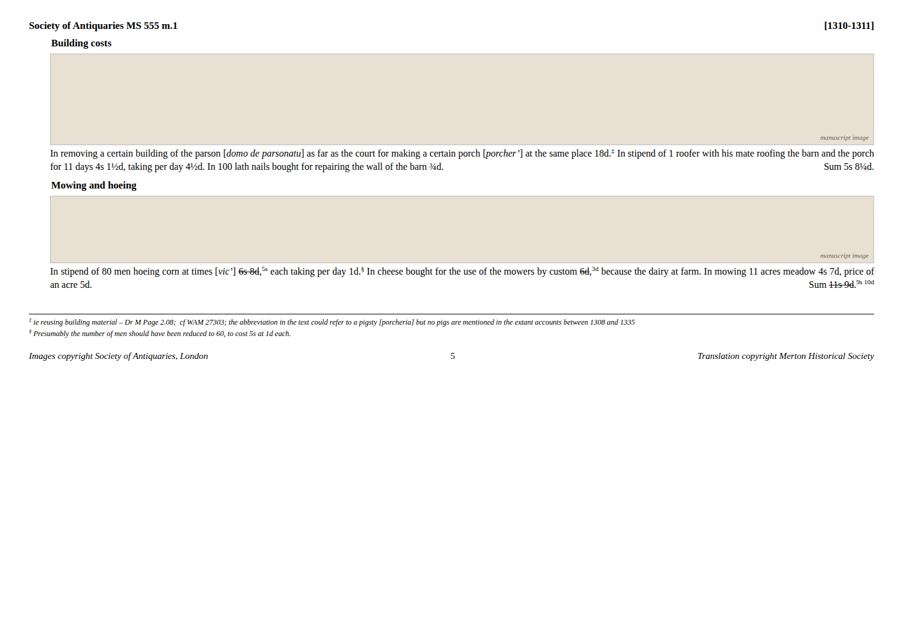Society of Antiquaries MS 555 m.1 [1310-1311]
Building costs
manuscript image
In removing a certain building of the parson [domo de parsonatu] as far as the court for making a certain porch [porcher’] at the same place 18d.‡ In stipend of 1 roofer with his mate roofing the barn and the porch for 11 days 4s 1½d, taking per day 4½d. In 100 lath nails bought for repairing the wall of the barn ¾d. Sum 5s 8¼d.
Mowing and hoeing
manuscript image
In stipend of 80 men hoeing corn at times [vic’] 6s 8d,5s each taking per day 1d.§ In cheese bought for the use of the mowers by custom 6d,3d because the dairy at farm. In mowing 11 acres meadow 4s 7d, price of an acre 5d. Sum 11s 9d.9s 10d
‡ ie reusing building material – Dr M Page 2.08; cf WAM 27303; the abbreviation in the text could refer to a pigsty [porcheria] but no pigs are mentioned in the extant accounts between 1308 and 1335
§ Presumably the number of men should have been reduced to 60, to cost 5s at 1d each.
Images copyright Society of Antiquaries, London 5 Translation copyright Merton Historical Society